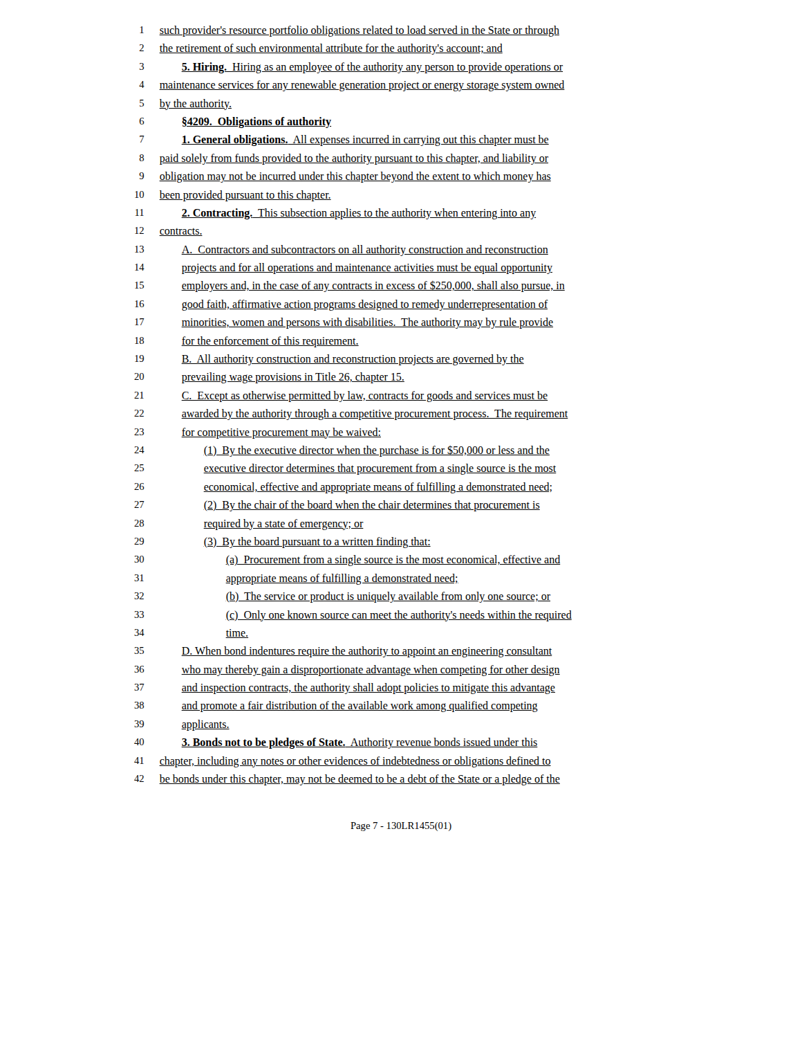1 such provider's resource portfolio obligations related to load served in the State or through
2 the retirement of such environmental attribute for the authority's account; and
3 5. Hiring. Hiring as an employee of the authority any person to provide operations or
4 maintenance services for any renewable generation project or energy storage system owned
5 by the authority.
6 §4209. Obligations of authority
7 1. General obligations. All expenses incurred in carrying out this chapter must be
8 paid solely from funds provided to the authority pursuant to this chapter, and liability or
9 obligation may not be incurred under this chapter beyond the extent to which money has
10 been provided pursuant to this chapter.
11 2. Contracting. This subsection applies to the authority when entering into any
12 contracts.
13 A. Contractors and subcontractors on all authority construction and reconstruction
14 projects and for all operations and maintenance activities must be equal opportunity
15 employers and, in the case of any contracts in excess of $250,000, shall also pursue, in
16 good faith, affirmative action programs designed to remedy underrepresentation of
17 minorities, women and persons with disabilities. The authority may by rule provide
18 for the enforcement of this requirement.
19 B. All authority construction and reconstruction projects are governed by the
20 prevailing wage provisions in Title 26, chapter 15.
21 C. Except as otherwise permitted by law, contracts for goods and services must be
22 awarded by the authority through a competitive procurement process. The requirement
23 for competitive procurement may be waived:
24 (1) By the executive director when the purchase is for $50,000 or less and the
25 executive director determines that procurement from a single source is the most
26 economical, effective and appropriate means of fulfilling a demonstrated need;
27 (2) By the chair of the board when the chair determines that procurement is
28 required by a state of emergency; or
29 (3) By the board pursuant to a written finding that:
30 (a) Procurement from a single source is the most economical, effective and
31 appropriate means of fulfilling a demonstrated need;
32 (b) The service or product is uniquely available from only one source; or
33 (c) Only one known source can meet the authority's needs within the required
34 time.
35 D. When bond indentures require the authority to appoint an engineering consultant
36 who may thereby gain a disproportionate advantage when competing for other design
37 and inspection contracts, the authority shall adopt policies to mitigate this advantage
38 and promote a fair distribution of the available work among qualified competing
39 applicants.
40 3. Bonds not to be pledges of State. Authority revenue bonds issued under this
41 chapter, including any notes or other evidences of indebtedness or obligations defined to
42 be bonds under this chapter, may not be deemed to be a debt of the State or a pledge of the
Page 7 - 130LR1455(01)